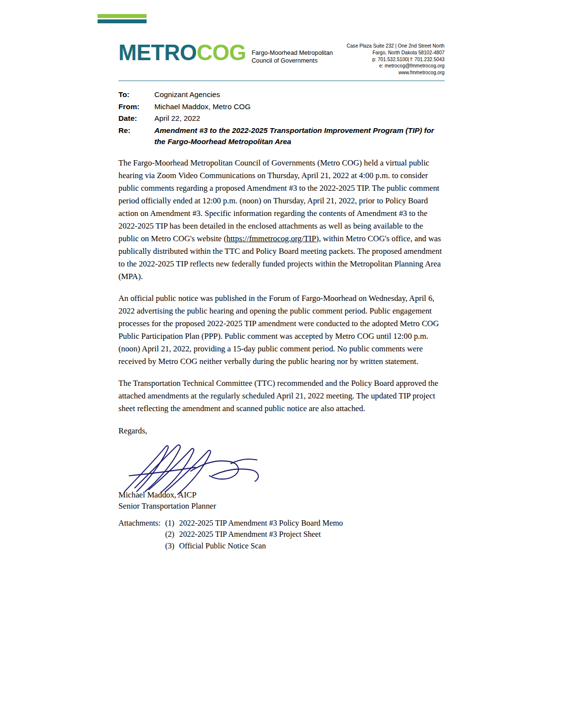METRO COG
Fargo-Moorhead Metropolitan
Council of Governments
Case Plaza Suite 232 | One 2nd Street North
Fargo, North Dakota 58102-4807
p: 701.532.5100| f: 701.232.5043
e: metrocog@fmmetrocog.org
www.fmmetrocog.org
| To: | Cognizant Agencies |
| From: | Michael Maddox, Metro COG |
| Date: | April 22, 2022 |
| Re: | Amendment #3 to the 2022-2025 Transportation Improvement Program (TIP) for the Fargo-Moorhead Metropolitan Area |
The Fargo-Moorhead Metropolitan Council of Governments (Metro COG) held a virtual public hearing via Zoom Video Communications on Thursday, April 21, 2022 at 4:00 p.m. to consider public comments regarding a proposed Amendment #3 to the 2022-2025 TIP. The public comment period officially ended at 12:00 p.m. (noon) on Thursday, April 21, 2022, prior to Policy Board action on Amendment #3. Specific information regarding the contents of Amendment #3 to the 2022-2025 TIP has been detailed in the enclosed attachments as well as being available to the public on Metro COG's website (https://fmmetrocog.org/TIP), within Metro COG's office, and was publically distributed within the TTC and Policy Board meeting packets. The proposed amendment to the 2022-2025 TIP reflects new federally funded projects within the Metropolitan Planning Area (MPA).
An official public notice was published in the Forum of Fargo-Moorhead on Wednesday, April 6, 2022 advertising the public hearing and opening the public comment period. Public engagement processes for the proposed 2022-2025 TIP amendment were conducted to the adopted Metro COG Public Participation Plan (PPP). Public comment was accepted by Metro COG until 12:00 p.m. (noon) April 21, 2022, providing a 15-day public comment period. No public comments were received by Metro COG neither verbally during the public hearing nor by written statement.
The Transportation Technical Committee (TTC) recommended and the Policy Board approved the attached amendments at the regularly scheduled April 21, 2022 meeting. The updated TIP project sheet reflecting the amendment and scanned public notice are also attached.
Regards,
Michael Maddox, AICP
Senior Transportation Planner
| Attachments: | (1) 2022-2025 TIP Amendment #3 Policy Board Memo (2) 2022-2025 TIP Amendment #3 Project Sheet (3) Official Public Notice Scan |